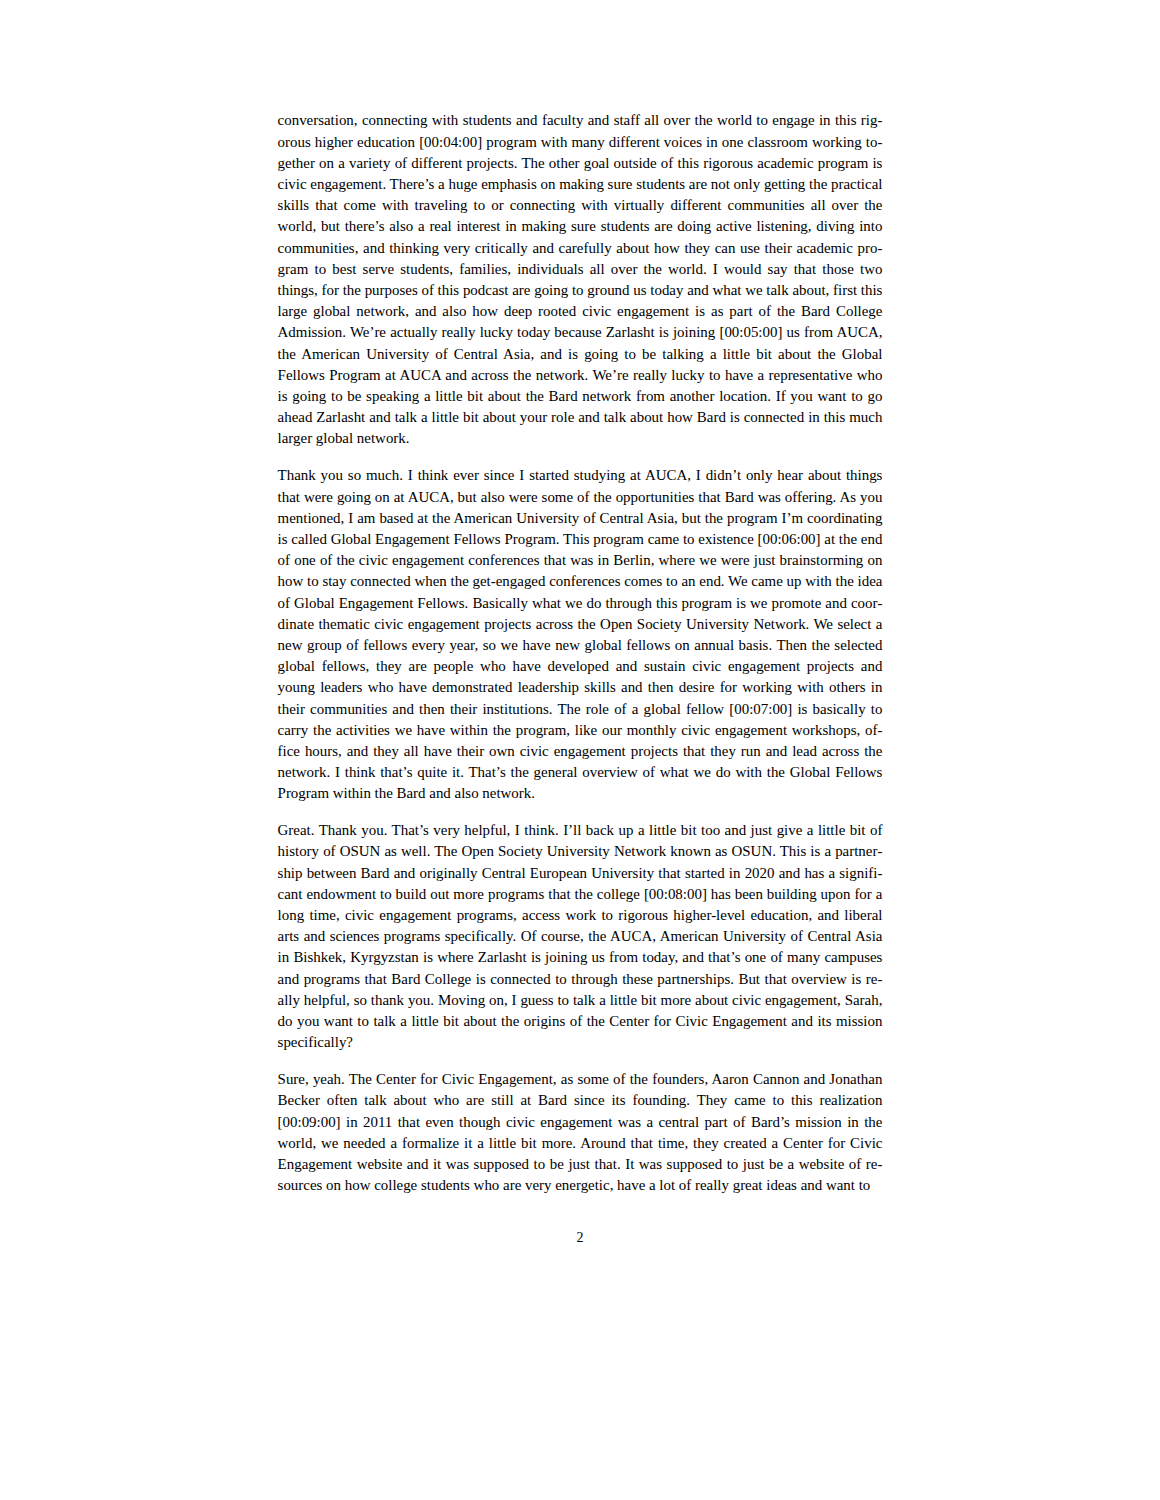conversation, connecting with students and faculty and staff all over the world to engage in this rigorous higher education [00:04:00] program with many different voices in one classroom working together on a variety of different projects. The other goal outside of this rigorous academic program is civic engagement. There’s a huge emphasis on making sure students are not only getting the practical skills that come with traveling to or connecting with virtually different communities all over the world, but there’s also a real interest in making sure students are doing active listening, diving into communities, and thinking very critically and carefully about how they can use their academic program to best serve students, families, individuals all over the world. I would say that those two things, for the purposes of this podcast are going to ground us today and what we talk about, first this large global network, and also how deep rooted civic engagement is as part of the Bard College Admission. We’re actually really lucky today because Zarlasht is joining [00:05:00] us from AUCA, the American University of Central Asia, and is going to be talking a little bit about the Global Fellows Program at AUCA and across the network. We’re really lucky to have a representative who is going to be speaking a little bit about the Bard network from another location. If you want to go ahead Zarlasht and talk a little bit about your role and talk about how Bard is connected in this much larger global network.
Thank you so much. I think ever since I started studying at AUCA, I didn’t only hear about things that were going on at AUCA, but also were some of the opportunities that Bard was offering. As you mentioned, I am based at the American University of Central Asia, but the program I’m coordinating is called Global Engagement Fellows Program. This program came to existence [00:06:00] at the end of one of the civic engagement conferences that was in Berlin, where we were just brainstorming on how to stay connected when the get-engaged conferences comes to an end. We came up with the idea of Global Engagement Fellows. Basically what we do through this program is we promote and coordinate thematic civic engagement projects across the Open Society University Network. We select a new group of fellows every year, so we have new global fellows on annual basis. Then the selected global fellows, they are people who have developed and sustain civic engagement projects and young leaders who have demonstrated leadership skills and then desire for working with others in their communities and then their institutions. The role of a global fellow [00:07:00] is basically to carry the activities we have within the program, like our monthly civic engagement workshops, office hours, and they all have their own civic engagement projects that they run and lead across the network. I think that’s quite it. That’s the general overview of what we do with the Global Fellows Program within the Bard and also network.
Great. Thank you. That’s very helpful, I think. I’ll back up a little bit too and just give a little bit of history of OSUN as well. The Open Society University Network known as OSUN. This is a partnership between Bard and originally Central European University that started in 2020 and has a significant endowment to build out more programs that the college [00:08:00] has been building upon for a long time, civic engagement programs, access work to rigorous higher-level education, and liberal arts and sciences programs specifically. Of course, the AUCA, American University of Central Asia in Bishkek, Kyrgyzstan is where Zarlasht is joining us from today, and that’s one of many campuses and programs that Bard College is connected to through these partnerships. But that overview is really helpful, so thank you. Moving on, I guess to talk a little bit more about civic engagement, Sarah, do you want to talk a little bit about the origins of the Center for Civic Engagement and its mission specifically?
Sure, yeah. The Center for Civic Engagement, as some of the founders, Aaron Cannon and Jonathan Becker often talk about who are still at Bard since its founding. They came to this realization [00:09:00] in 2011 that even though civic engagement was a central part of Bard’s mission in the world, we needed a formalize it a little bit more. Around that time, they created a Center for Civic Engagement website and it was supposed to be just that. It was supposed to just be a website of resources on how college students who are very energetic, have a lot of really great ideas and want to
2